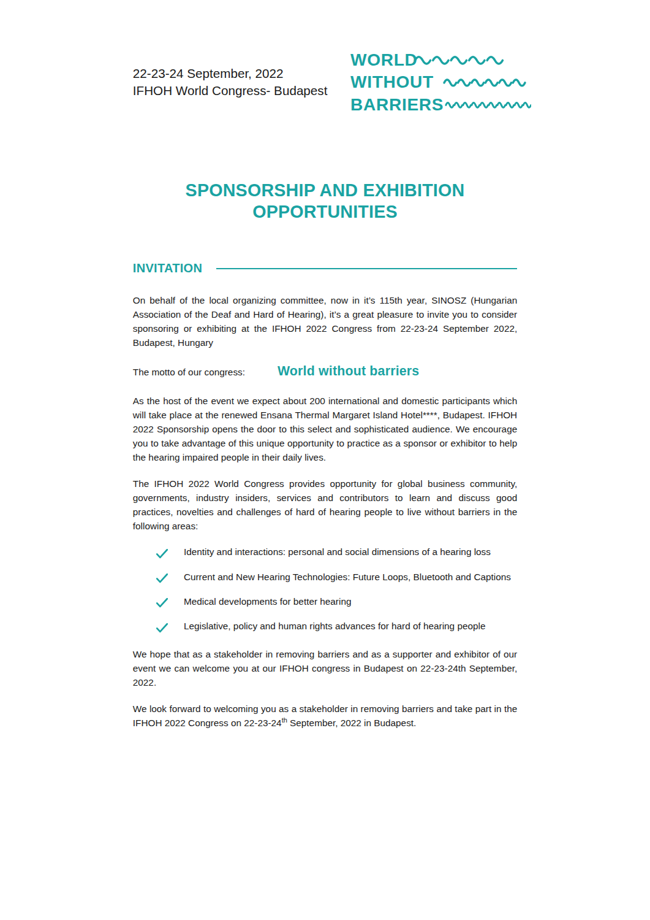22-23-24 September, 2022
IFHOH World Congress- Budapest
WORLD WITHOUT BARRIERS
SPONSORSHIP AND EXHIBITION OPPORTUNITIES
INVITATION
On behalf of the local organizing committee, now in it’s 115th year, SINOSZ (Hungarian Association of the Deaf and Hard of Hearing), it’s a great pleasure to invite you to consider sponsoring or exhibiting at the IFHOH 2022 Congress from 22-23-24 September 2022, Budapest, Hungary
The motto of our congress: World without barriers
As the host of the event we expect about 200 international and domestic participants which will take place at the renewed Ensana Thermal Margaret Island Hotel****, Budapest. IFHOH 2022 Sponsorship opens the door to this select and sophisticated audience. We encourage you to take advantage of this unique opportunity to practice as a sponsor or exhibitor to help the hearing impaired people in their daily lives.
The IFHOH 2022 World Congress provides opportunity for global business community, governments, industry insiders, services and contributors to learn and discuss good practices, novelties and challenges of hard of hearing people to live without barriers in the following areas:
Identity and interactions: personal and social dimensions of a hearing loss
Current and New Hearing Technologies: Future Loops, Bluetooth and Captions
Medical developments for better hearing
Legislative, policy and human rights advances for hard of hearing people
We hope that as a stakeholder in removing barriers and as a supporter and exhibitor of our event we can welcome you at our IFHOH congress in Budapest on 22-23-24th September, 2022.
We look forward to welcoming you as a stakeholder in removing barriers and take part in the IFHOH 2022 Congress on 22-23-24th September, 2022 in Budapest.